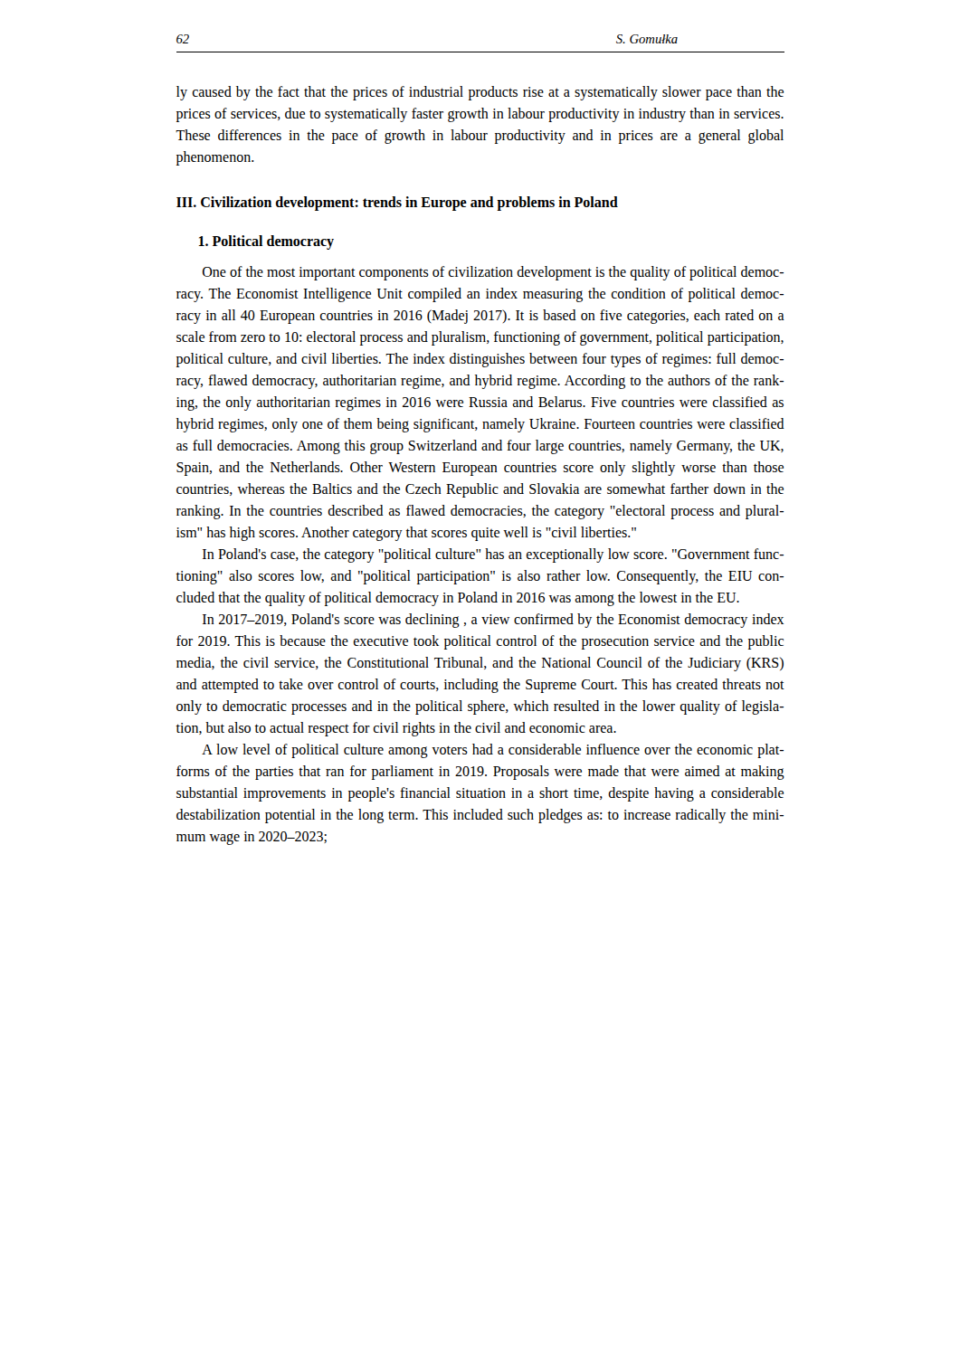62 S. Gomułka
ly caused by the fact that the prices of industrial products rise at a systematically slower pace than the prices of services, due to systematically faster growth in labour productivity in industry than in services. These differences in the pace of growth in labour productivity and in prices are a general global phenomenon.
III. Civilization development: trends in Europe and problems in Poland
1. Political democracy
One of the most important components of civilization development is the quality of political democracy. The Economist Intelligence Unit compiled an index measuring the condition of political democracy in all 40 European countries in 2016 (Madej 2017). It is based on five categories, each rated on a scale from zero to 10: electoral process and pluralism, functioning of government, political participation, political culture, and civil liberties. The index distinguishes between four types of regimes: full democracy, flawed democracy, authoritarian regime, and hybrid regime. According to the authors of the ranking, the only authoritarian regimes in 2016 were Russia and Belarus. Five countries were classified as hybrid regimes, only one of them being significant, namely Ukraine. Fourteen countries were classified as full democracies. Among this group Switzerland and four large countries, namely Germany, the UK, Spain, and the Netherlands. Other Western European countries score only slightly worse than those countries, whereas the Baltics and the Czech Republic and Slovakia are somewhat farther down in the ranking. In the countries described as flawed democracies, the category "electoral process and pluralism" has high scores. Another category that scores quite well is "civil liberties."
In Poland's case, the category "political culture" has an exceptionally low score. "Government functioning" also scores low, and "political participation" is also rather low. Consequently, the EIU concluded that the quality of political democracy in Poland in 2016 was among the lowest in the EU.
In 2017–2019, Poland's score was declining , a view confirmed by the Economist democracy index for 2019. This is because the executive took political control of the prosecution service and the public media, the civil service, the Constitutional Tribunal, and the National Council of the Judiciary (KRS) and attempted to take over control of courts, including the Supreme Court. This has created threats not only to democratic processes and in the political sphere, which resulted in the lower quality of legislation, but also to actual respect for civil rights in the civil and economic area.
A low level of political culture among voters had a considerable influence over the economic platforms of the parties that ran for parliament in 2019. Proposals were made that were aimed at making substantial improvements in people's financial situation in a short time, despite having a considerable destabilization potential in the long term. This included such pledges as: to increase radically the minimum wage in 2020–2023;